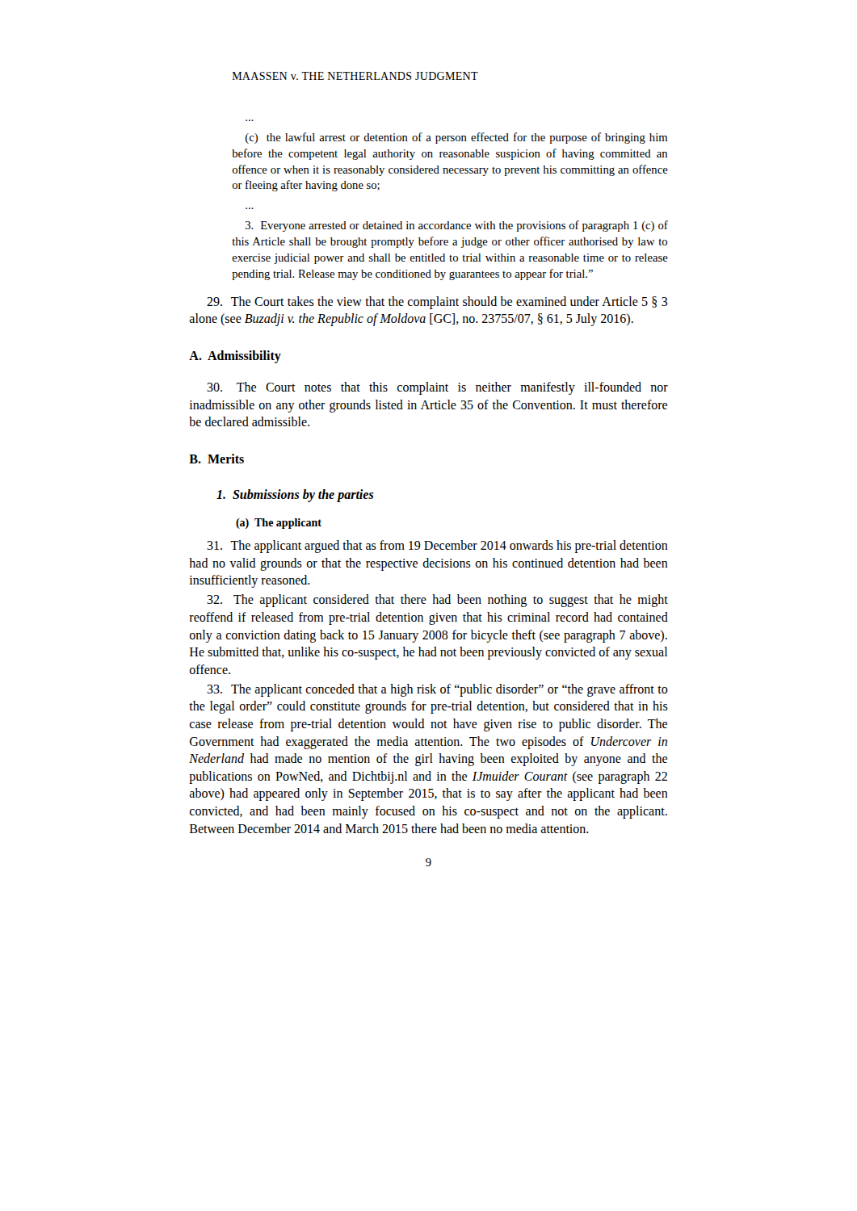MAASSEN v. THE NETHERLANDS JUDGMENT
...
(c) the lawful arrest or detention of a person effected for the purpose of bringing him before the competent legal authority on reasonable suspicion of having committed an offence or when it is reasonably considered necessary to prevent his committing an offence or fleeing after having done so;
...
3. Everyone arrested or detained in accordance with the provisions of paragraph 1 (c) of this Article shall be brought promptly before a judge or other officer authorised by law to exercise judicial power and shall be entitled to trial within a reasonable time or to release pending trial. Release may be conditioned by guarantees to appear for trial.”
29. The Court takes the view that the complaint should be examined under Article 5 § 3 alone (see Buzadji v. the Republic of Moldova [GC], no. 23755/07, § 61, 5 July 2016).
A. Admissibility
30. The Court notes that this complaint is neither manifestly ill-founded nor inadmissible on any other grounds listed in Article 35 of the Convention. It must therefore be declared admissible.
B. Merits
1. Submissions by the parties
(a) The applicant
31. The applicant argued that as from 19 December 2014 onwards his pre-trial detention had no valid grounds or that the respective decisions on his continued detention had been insufficiently reasoned.
32. The applicant considered that there had been nothing to suggest that he might reoffend if released from pre-trial detention given that his criminal record had contained only a conviction dating back to 15 January 2008 for bicycle theft (see paragraph 7 above). He submitted that, unlike his co-suspect, he had not been previously convicted of any sexual offence.
33. The applicant conceded that a high risk of “public disorder” or “the grave affront to the legal order” could constitute grounds for pre-trial detention, but considered that in his case release from pre-trial detention would not have given rise to public disorder. The Government had exaggerated the media attention. The two episodes of Undercover in Nederland had made no mention of the girl having been exploited by anyone and the publications on PowNed, and Dichtbij.nl and in the IJmuider Courant (see paragraph 22 above) had appeared only in September 2015, that is to say after the applicant had been convicted, and had been mainly focused on his co-suspect and not on the applicant. Between December 2014 and March 2015 there had been no media attention.
9